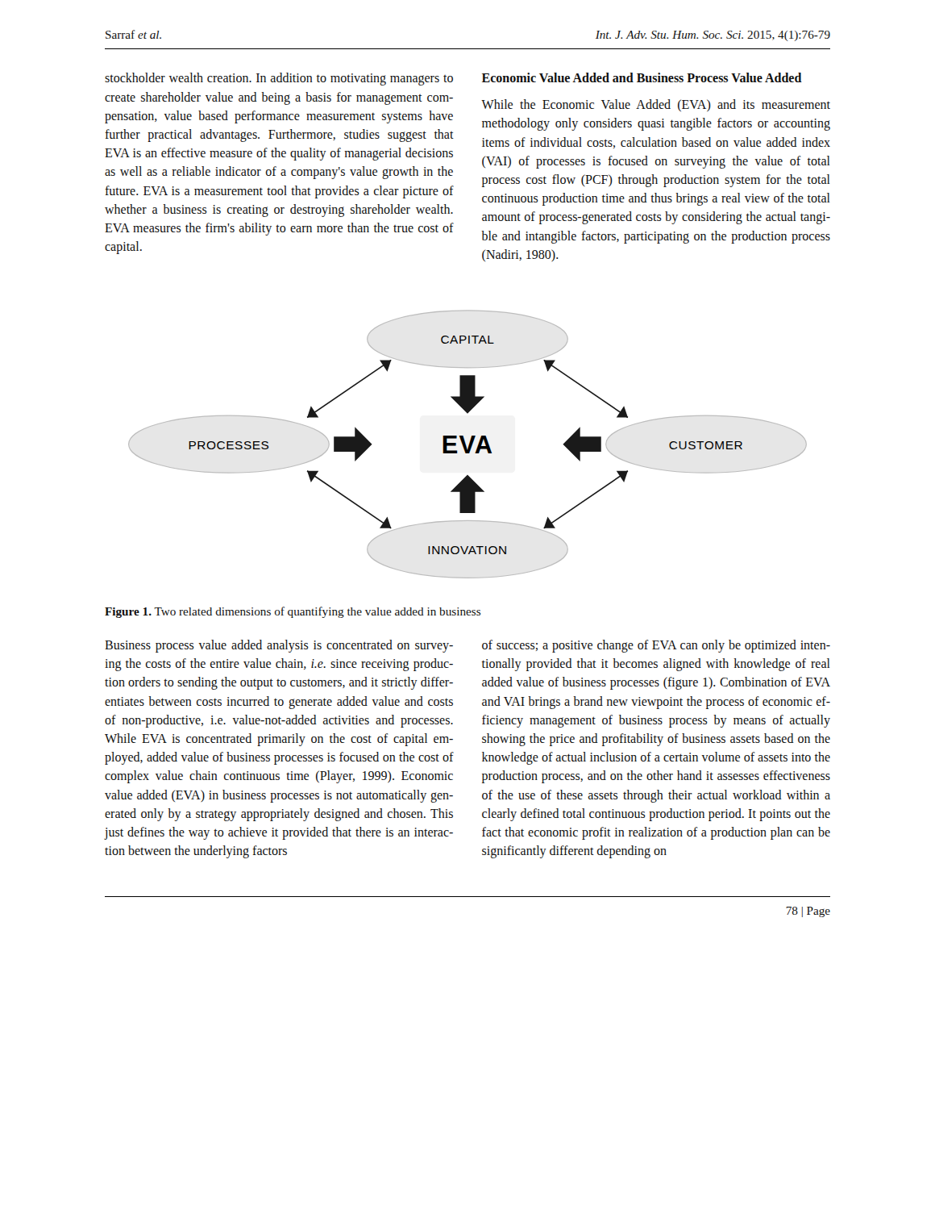Sarraf et al.
Int. J. Adv. Stu. Hum. Soc. Sci. 2015, 4(1):76-79
stockholder wealth creation. In addition to motivating managers to create shareholder value and being a basis for management compensation, value based performance measurement systems have further practical advantages. Furthermore, studies suggest that EVA is an effective measure of the quality of managerial decisions as well as a reliable indicator of a company's value growth in the future. EVA is a measurement tool that provides a clear picture of whether a business is creating or destroying shareholder wealth. EVA measures the firm's ability to earn more than the true cost of capital.
Economic Value Added and Business Process Value Added
While the Economic Value Added (EVA) and its measurement methodology only considers quasi tangible factors or accounting items of individual costs, calculation based on value added index (VAI) of processes is focused on surveying the value of total process cost flow (PCF) through production system for the total continuous production time and thus brings a real view of the total amount of process-generated costs by considering the actual tangible and intangible factors, participating on the production process (Nadiri, 1980).
Diagram of EVA and its four related dimensions A central EVA label surrounded by four ellipses labelled CAPITAL (top), PROCESSES (left), CUSTOMER (right) and INNOVATION (bottom), connected by bold arrows pointing inward and thin diagonal double-headed arrows between adjacent ellipses. CAPITAL PROCESSES CUSTOMER INNOVATION EVA
Figure 1. Two related dimensions of quantifying the value added in business
Business process value added analysis is concentrated on surveying the costs of the entire value chain, i.e. since receiving production orders to sending the output to customers, and it strictly differentiates between costs incurred to generate added value and costs of non-productive, i.e. value-not-added activities and processes. While EVA is concentrated primarily on the cost of capital employed, added value of business processes is focused on the cost of complex value chain continuous time (Player, 1999). Economic value added (EVA) in business processes is not automatically generated only by a strategy appropriately designed and chosen. This just defines the way to achieve it provided that there is an interaction between the underlying factors
of success; a positive change of EVA can only be optimized intentionally provided that it becomes aligned with knowledge of real added value of business processes (figure 1). Combination of EVA and VAI brings a brand new viewpoint the process of economic efficiency management of business process by means of actually showing the price and profitability of business assets based on the knowledge of actual inclusion of a certain volume of assets into the production process, and on the other hand it assesses effectiveness of the use of these assets through their actual workload within a clearly defined total continuous production period. It points out the fact that economic profit in realization of a production plan can be significantly different depending on
78 | Page